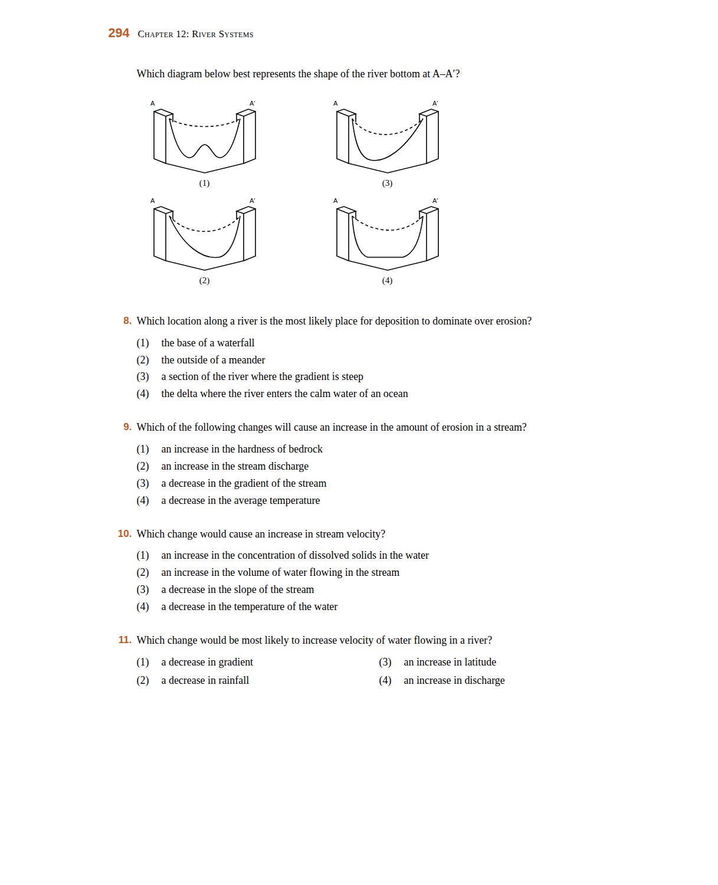294 Chapter 12: River Systems
Which diagram below best represents the shape of the river bottom at A–A′?
A A′
(1)
A A′
(3)
A A′
(2)
A A′
(4)
8.
Which location along a river is the most likely place for deposition to dominate over erosion?
(1) the base of a waterfall
(2) the outside of a meander
(3) a section of the river where the gradient is steep
(4) the delta where the river enters the calm water of an ocean
9.
Which of the following changes will cause an increase in the amount of erosion in a stream?
(1) an increase in the hardness of bedrock
(2) an increase in the stream discharge
(3) a decrease in the gradient of the stream
(4) a decrease in the average temperature
10.
Which change would cause an increase in stream velocity?
(1) an increase in the concentration of dissolved solids in the water
(2) an increase in the volume of water flowing in the stream
(3) a decrease in the slope of the stream
(4) a decrease in the temperature of the water
11.
Which change would be most likely to increase velocity of water flowing in a river?
(1) a decrease in gradient
(3) an increase in latitude
(2) a decrease in rainfall
(4) an increase in discharge